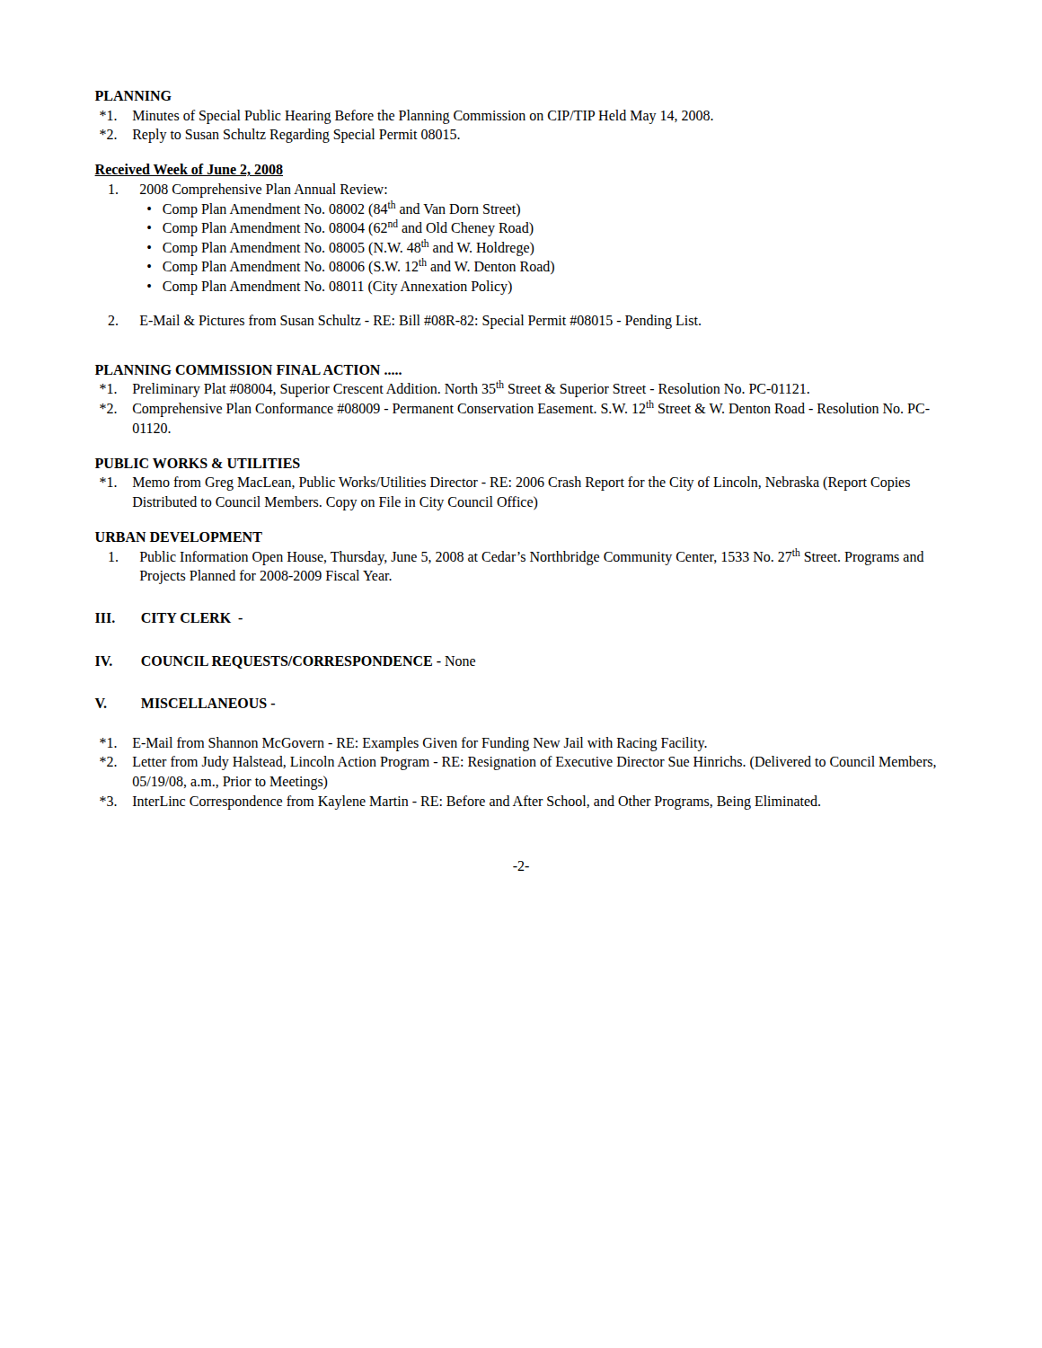PLANNING
*1. Minutes of Special Public Hearing Before the Planning Commission on CIP/TIP Held May 14, 2008.
*2. Reply to Susan Schultz Regarding Special Permit 08015.
Received Week of June 2, 2008
1. 2008 Comprehensive Plan Annual Review:
Comp Plan Amendment No. 08002 (84th and Van Dorn Street)
Comp Plan Amendment No. 08004 (62nd and Old Cheney Road)
Comp Plan Amendment No. 08005 (N.W. 48th and W. Holdrege)
Comp Plan Amendment No. 08006 (S.W. 12th and W. Denton Road)
Comp Plan Amendment No. 08011 (City Annexation Policy)
2. E-Mail & Pictures from Susan Schultz - RE: Bill #08R-82: Special Permit #08015 - Pending List.
PLANNING COMMISSION FINAL ACTION .....
*1. Preliminary Plat #08004, Superior Crescent Addition. North 35th Street & Superior Street - Resolution No. PC-01121.
*2. Comprehensive Plan Conformance #08009 - Permanent Conservation Easement. S.W. 12th Street & W. Denton Road - Resolution No. PC-01120.
PUBLIC WORKS & UTILITIES
*1. Memo from Greg MacLean, Public Works/Utilities Director - RE: 2006 Crash Report for the City of Lincoln, Nebraska (Report Copies Distributed to Council Members. Copy on File in City Council Office)
URBAN DEVELOPMENT
1. Public Information Open House, Thursday, June 5, 2008 at Cedar’s Northbridge Community Center, 1533 No. 27th Street. Programs and Projects Planned for 2008-2009 Fiscal Year.
III. CITY CLERK -
IV. COUNCIL REQUESTS/CORRESPONDENCE - None
V. MISCELLANEOUS -
*1. E-Mail from Shannon McGovern - RE: Examples Given for Funding New Jail with Racing Facility.
*2. Letter from Judy Halstead, Lincoln Action Program - RE: Resignation of Executive Director Sue Hinrichs. (Delivered to Council Members, 05/19/08, a.m., Prior to Meetings)
*3. InterLinc Correspondence from Kaylene Martin - RE: Before and After School, and Other Programs, Being Eliminated.
-2-